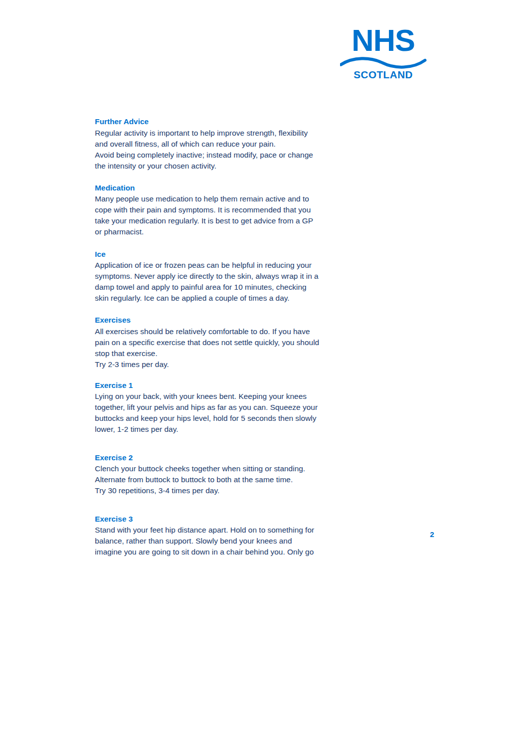NHS
SCOTLAND
Further Advice
Regular activity is important to help improve strength, flexibility and overall fitness, all of which can reduce your pain.
Avoid being completely inactive; instead modify, pace or change the intensity or your chosen activity.
Medication
Many people use medication to help them remain active and to cope with their pain and symptoms. It is recommended that you take your medication regularly. It is best to get advice from a GP or pharmacist.
Ice
Application of ice or frozen peas can be helpful in reducing your symptoms. Never apply ice directly to the skin, always wrap it in a damp towel and apply to painful area for 10 minutes, checking skin regularly. Ice can be applied a couple of times a day.
Exercises
All exercises should be relatively comfortable to do. If you have pain on a specific exercise that does not settle quickly, you should stop that exercise.
Try 2-3 times per day.
Exercise 1
Lying on your back, with your knees bent. Keeping your knees together, lift your pelvis and hips as far as you can. Squeeze your buttocks and keep your hips level, hold for 5 seconds then slowly lower, 1-2 times per day.
Exercise 2
Clench your buttock cheeks together when sitting or standing. Alternate from buttock to buttock to both at the same time.
Try 30 repetitions, 3-4 times per day.
Exercise 3
Stand with your feet hip distance apart. Hold on to something for balance, rather than support. Slowly bend your knees and imagine you are going to sit down in a chair behind you. Only go as far as you can control and then stand up, squeezing your bottom as you stand.
Try 10 repetitions, 2-3 times per day.
2